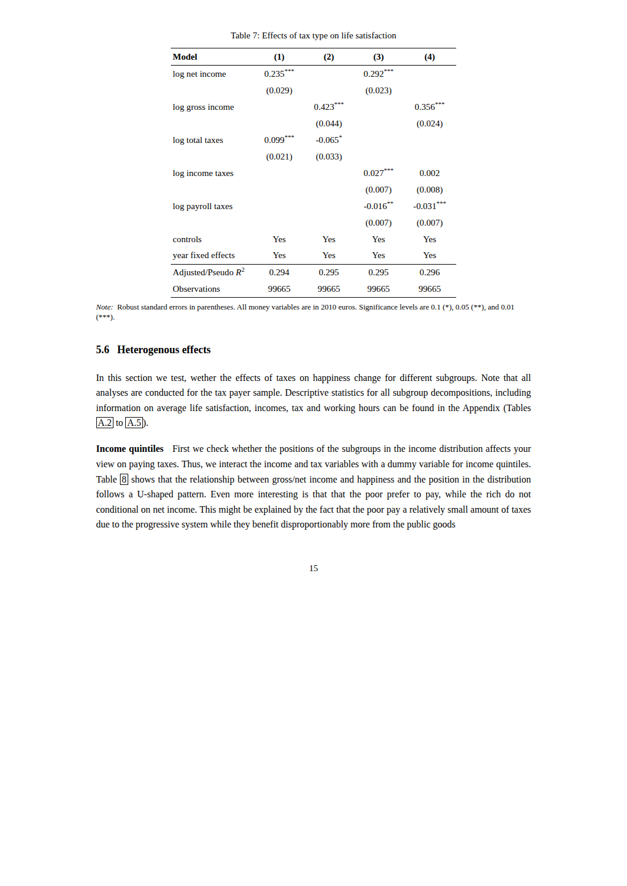Table 7: Effects of tax type on life satisfaction
| Model | (1) | (2) | (3) | (4) |
| --- | --- | --- | --- | --- |
| log net income | 0.235 *** | | 0.292 *** | |
| | (0.029) | | (0.023) | |
| log gross income | | 0.423 *** | | 0.356 *** |
| | | (0.044) | | (0.024) |
| log total taxes | 0.099 *** | -0.065 * | | |
| | (0.021) | (0.033) | | |
| log income taxes | | | 0.027 *** | 0.002 |
| | | | (0.007) | (0.008) |
| log payroll taxes | | | -0.016 ** | -0.031 *** |
| | | | (0.007) | (0.007) |
| controls | Yes | Yes | Yes | Yes |
| year fixed effects | Yes | Yes | Yes | Yes |
| Adjusted/Pseudo R 2 | 0.294 | 0.295 | 0.295 | 0.296 |
| Observations | 99665 | 99665 | 99665 | 99665 |
Note: Robust standard errors in parentheses. All money variables are in 2010 euros. Significance levels are 0.1 (*), 0.05 (**), and 0.01 (***).
5.6 Heterogenous effects
In this section we test, wether the effects of taxes on happiness change for different subgroups. Note that all analyses are conducted for the tax payer sample. Descriptive statistics for all subgroup decompositions, including information on average life satisfaction, incomes, tax and working hours can be found in the Appendix (Tables A.2 to A.5).
Income quintiles First we check whether the positions of the subgroups in the income distribution affects your view on paying taxes. Thus, we interact the income and tax variables with a dummy variable for income quintiles. Table 8 shows that the relationship between gross/net income and happiness and the position in the distribution follows a U-shaped pattern. Even more interesting is that that the poor prefer to pay, while the rich do not conditional on net income. This might be explained by the fact that the poor pay a relatively small amount of taxes due to the progressive system while they benefit disproportionably more from the public goods
15